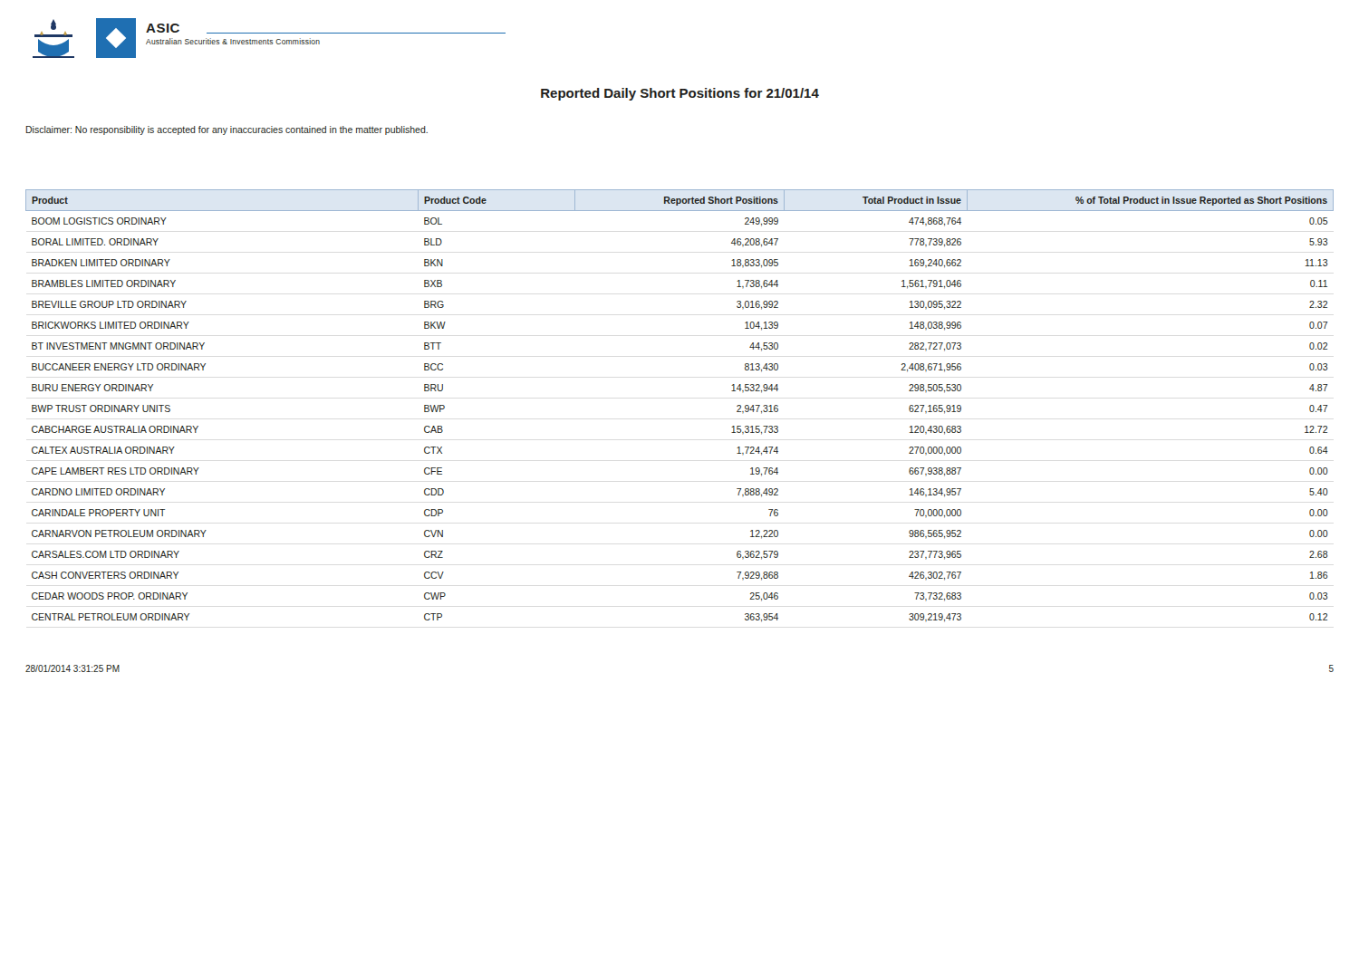ASIC
Australian Securities & Investments Commission
Reported Daily Short Positions for 21/01/14
Disclaimer: No responsibility is accepted for any inaccuracies contained in the matter published.
| Product | Product Code | Reported Short Positions | Total Product in Issue | % of Total Product in Issue Reported as Short Positions |
| --- | --- | --- | --- | --- |
| BOOM LOGISTICS ORDINARY | BOL | 249,999 | 474,868,764 | 0.05 |
| BORAL LIMITED. ORDINARY | BLD | 46,208,647 | 778,739,826 | 5.93 |
| BRADKEN LIMITED ORDINARY | BKN | 18,833,095 | 169,240,662 | 11.13 |
| BRAMBLES LIMITED ORDINARY | BXB | 1,738,644 | 1,561,791,046 | 0.11 |
| BREVILLE GROUP LTD ORDINARY | BRG | 3,016,992 | 130,095,322 | 2.32 |
| BRICKWORKS LIMITED ORDINARY | BKW | 104,139 | 148,038,996 | 0.07 |
| BT INVESTMENT MNGMNT ORDINARY | BTT | 44,530 | 282,727,073 | 0.02 |
| BUCCANEER ENERGY LTD ORDINARY | BCC | 813,430 | 2,408,671,956 | 0.03 |
| BURU ENERGY ORDINARY | BRU | 14,532,944 | 298,505,530 | 4.87 |
| BWP TRUST ORDINARY UNITS | BWP | 2,947,316 | 627,165,919 | 0.47 |
| CABCHARGE AUSTRALIA ORDINARY | CAB | 15,315,733 | 120,430,683 | 12.72 |
| CALTEX AUSTRALIA ORDINARY | CTX | 1,724,474 | 270,000,000 | 0.64 |
| CAPE LAMBERT RES LTD ORDINARY | CFE | 19,764 | 667,938,887 | 0.00 |
| CARDNO LIMITED ORDINARY | CDD | 7,888,492 | 146,134,957 | 5.40 |
| CARINDALE PROPERTY UNIT | CDP | 76 | 70,000,000 | 0.00 |
| CARNARVON PETROLEUM ORDINARY | CVN | 12,220 | 986,565,952 | 0.00 |
| CARSALES.COM LTD ORDINARY | CRZ | 6,362,579 | 237,773,965 | 2.68 |
| CASH CONVERTERS ORDINARY | CCV | 7,929,868 | 426,302,767 | 1.86 |
| CEDAR WOODS PROP. ORDINARY | CWP | 25,046 | 73,732,683 | 0.03 |
| CENTRAL PETROLEUM ORDINARY | CTP | 363,954 | 309,219,473 | 0.12 |
28/01/2014 3:31:25 PM
5